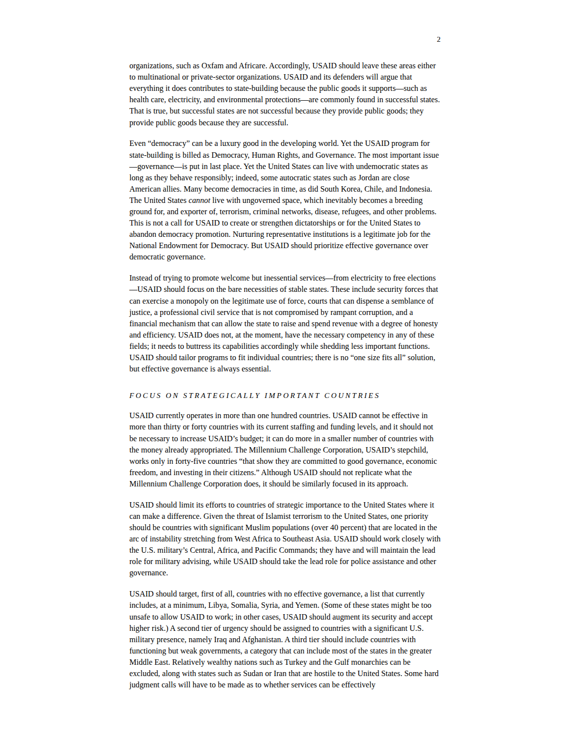2
organizations, such as Oxfam and Africare. Accordingly, USAID should leave these areas either to multinational or private-sector organizations. USAID and its defenders will argue that everything it does contributes to state-building because the public goods it supports—such as health care, electricity, and environmental protections—are commonly found in successful states. That is true, but successful states are not successful because they provide public goods; they provide public goods because they are successful.
Even “democracy” can be a luxury good in the developing world. Yet the USAID program for state-building is billed as Democracy, Human Rights, and Governance. The most important issue—governance—is put in last place. Yet the United States can live with undemocratic states as long as they behave responsibly; indeed, some autocratic states such as Jordan are close American allies. Many become democracies in time, as did South Korea, Chile, and Indonesia. The United States cannot live with ungoverned space, which inevitably becomes a breeding ground for, and exporter of, terrorism, criminal networks, disease, refugees, and other problems. This is not a call for USAID to create or strengthen dictatorships or for the United States to abandon democracy promotion. Nurturing representative institutions is a legitimate job for the National Endowment for Democracy. But USAID should prioritize effective governance over democratic governance.
Instead of trying to promote welcome but inessential services—from electricity to free elections—USAID should focus on the bare necessities of stable states. These include security forces that can exercise a monopoly on the legitimate use of force, courts that can dispense a semblance of justice, a professional civil service that is not compromised by rampant corruption, and a financial mechanism that can allow the state to raise and spend revenue with a degree of honesty and efficiency. USAID does not, at the moment, have the necessary competency in any of these fields; it needs to buttress its capabilities accordingly while shedding less important functions. USAID should tailor programs to fit individual countries; there is no “one size fits all” solution, but effective governance is always essential.
Focus on Strategically Important Countries
USAID currently operates in more than one hundred countries. USAID cannot be effective in more than thirty or forty countries with its current staffing and funding levels, and it should not be necessary to increase USAID’s budget; it can do more in a smaller number of countries with the money already appropriated. The Millennium Challenge Corporation, USAID’s stepchild, works only in forty-five countries “that show they are committed to good governance, economic freedom, and investing in their citizens.” Although USAID should not replicate what the Millennium Challenge Corporation does, it should be similarly focused in its approach.
USAID should limit its efforts to countries of strategic importance to the United States where it can make a difference. Given the threat of Islamist terrorism to the United States, one priority should be countries with significant Muslim populations (over 40 percent) that are located in the arc of instability stretching from West Africa to Southeast Asia. USAID should work closely with the U.S. military’s Central, Africa, and Pacific Commands; they have and will maintain the lead role for military advising, while USAID should take the lead role for police assistance and other governance.
USAID should target, first of all, countries with no effective governance, a list that currently includes, at a minimum, Libya, Somalia, Syria, and Yemen. (Some of these states might be too unsafe to allow USAID to work; in other cases, USAID should augment its security and accept higher risk.) A second tier of urgency should be assigned to countries with a significant U.S. military presence, namely Iraq and Afghanistan. A third tier should include countries with functioning but weak governments, a category that can include most of the states in the greater Middle East. Relatively wealthy nations such as Turkey and the Gulf monarchies can be excluded, along with states such as Sudan or Iran that are hostile to the United States. Some hard judgment calls will have to be made as to whether services can be effectively